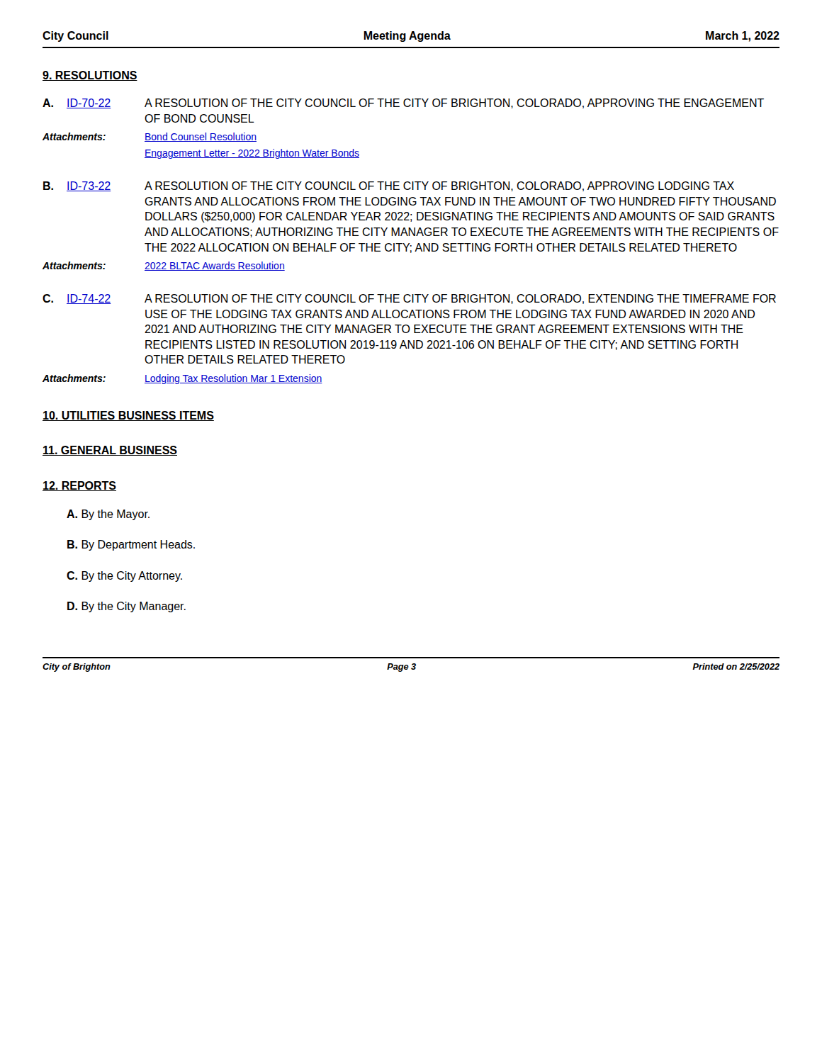City Council Meeting Agenda March 1, 2022
9. RESOLUTIONS
| A. | ID-70-22 | A RESOLUTION OF THE CITY COUNCIL OF THE CITY OF BRIGHTON, COLORADO, APPROVING THE ENGAGEMENT OF BOND COUNSEL |
| Attachments: | Bond Counsel Resolution Engagement Letter - 2022 Brighton Water Bonds |
| B. | ID-73-22 | A RESOLUTION OF THE CITY COUNCIL OF THE CITY OF BRIGHTON, COLORADO, APPROVING LODGING TAX GRANTS AND ALLOCATIONS FROM THE LODGING TAX FUND IN THE AMOUNT OF TWO HUNDRED FIFTY THOUSAND DOLLARS ($250,000) FOR CALENDAR YEAR 2022; DESIGNATING THE RECIPIENTS AND AMOUNTS OF SAID GRANTS AND ALLOCATIONS; AUTHORIZING THE CITY MANAGER TO EXECUTE THE AGREEMENTS WITH THE RECIPIENTS OF THE 2022 ALLOCATION ON BEHALF OF THE CITY; AND SETTING FORTH OTHER DETAILS RELATED THERETO |
| Attachments: | 2022 BLTAC Awards Resolution |
| C. | ID-74-22 | A RESOLUTION OF THE CITY COUNCIL OF THE CITY OF BRIGHTON, COLORADO, EXTENDING THE TIMEFRAME FOR USE OF THE LODGING TAX GRANTS AND ALLOCATIONS FROM THE LODGING TAX FUND AWARDED IN 2020 AND 2021 AND AUTHORIZING THE CITY MANAGER TO EXECUTE THE GRANT AGREEMENT EXTENSIONS WITH THE RECIPIENTS LISTED IN RESOLUTION 2019-119 AND 2021-106 ON BEHALF OF THE CITY; AND SETTING FORTH OTHER DETAILS RELATED THERETO |
| Attachments: | Lodging Tax Resolution Mar 1 Extension |
10. UTILITIES BUSINESS ITEMS
11. GENERAL BUSINESS
12. REPORTS
A. By the Mayor.
B. By Department Heads.
C. By the City Attorney.
D. By the City Manager.
City of Brighton Page 3 Printed on 2/25/2022